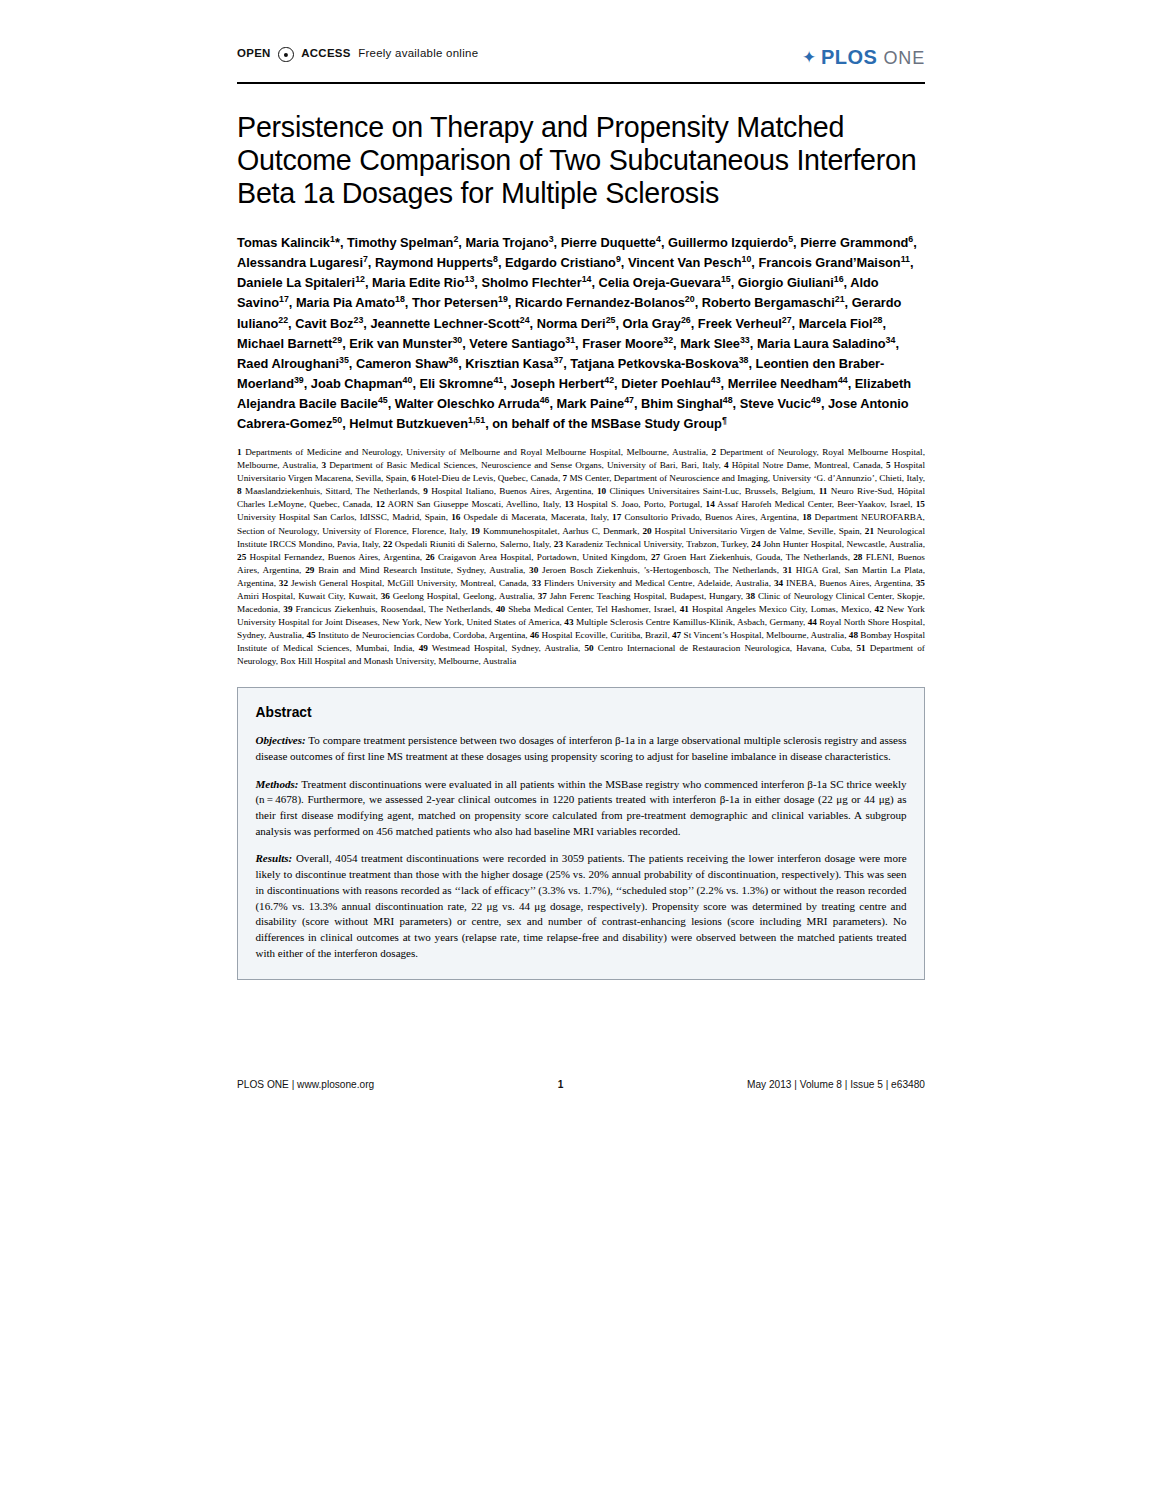OPEN ACCESS Freely available online
✦ PLOS ONE
Persistence on Therapy and Propensity Matched Outcome Comparison of Two Subcutaneous Interferon Beta 1a Dosages for Multiple Sclerosis
Tomas Kalincik1*, Timothy Spelman2, Maria Trojano3, Pierre Duquette4, Guillermo Izquierdo5, Pierre Grammond6, Alessandra Lugaresi7, Raymond Hupperts8, Edgardo Cristiano9, Vincent Van Pesch10, Francois Grand’Maison11, Daniele La Spitaleri12, Maria Edite Rio13, Sholmo Flechter14, Celia Oreja-Guevara15, Giorgio Giuliani16, Aldo Savino17, Maria Pia Amato18, Thor Petersen19, Ricardo Fernandez-Bolanos20, Roberto Bergamaschi21, Gerardo Iuliano22, Cavit Boz23, Jeannette Lechner-Scott24, Norma Deri25, Orla Gray26, Freek Verheul27, Marcela Fiol28, Michael Barnett29, Erik van Munster30, Vetere Santiago31, Fraser Moore32, Mark Slee33, Maria Laura Saladino34, Raed Alroughani35, Cameron Shaw36, Krisztian Kasa37, Tatjana Petkovska-Boskova38, Leontien den Braber-Moerland39, Joab Chapman40, Eli Skromne41, Joseph Herbert42, Dieter Poehlau43, Merrilee Needham44, Elizabeth Alejandra Bacile Bacile45, Walter Oleschko Arruda46, Mark Paine47, Bhim Singhal48, Steve Vucic49, Jose Antonio Cabrera-Gomez50, Helmut Butzkueven1,51, on behalf of the MSBase Study Group¶
1 Departments of Medicine and Neurology, University of Melbourne and Royal Melbourne Hospital, Melbourne, Australia, 2 Department of Neurology, Royal Melbourne Hospital, Melbourne, Australia, 3 Department of Basic Medical Sciences, Neuroscience and Sense Organs, University of Bari, Bari, Italy, 4 Hôpital Notre Dame, Montreal, Canada, 5 Hospital Universitario Virgen Macarena, Sevilla, Spain, 6 Hotel-Dieu de Levis, Quebec, Canada, 7 MS Center, Department of Neuroscience and Imaging, University ‘G. d’Annunzio’, Chieti, Italy, 8 Maaslandziekenhuis, Sittard, The Netherlands, 9 Hospital Italiano, Buenos Aires, Argentina, 10 Cliniques Universitaires Saint-Luc, Brussels, Belgium, 11 Neuro Rive-Sud, Hôpital Charles LeMoyne, Quebec, Canada, 12 AORN San Giuseppe Moscati, Avellino, Italy, 13 Hospital S. Joao, Porto, Portugal, 14 Assaf Harofeh Medical Center, Beer-Yaakov, Israel, 15 University Hospital San Carlos, IdISSC, Madrid, Spain, 16 Ospedale di Macerata, Macerata, Italy, 17 Consultorio Privado, Buenos Aires, Argentina, 18 Department NEUROFARBA, Section of Neurology, University of Florence, Florence, Italy, 19 Kommunehospitalet, Aarhus C, Denmark, 20 Hospital Universitario Virgen de Valme, Seville, Spain, 21 Neurological Institute IRCCS Mondino, Pavia, Italy, 22 Ospedali Riuniti di Salerno, Salerno, Italy, 23 Karadeniz Technical University, Trabzon, Turkey, 24 John Hunter Hospital, Newcastle, Australia, 25 Hospital Fernandez, Buenos Aires, Argentina, 26 Craigavon Area Hospital, Portadown, United Kingdom, 27 Groen Hart Ziekenhuis, Gouda, The Netherlands, 28 FLENI, Buenos Aires, Argentina, 29 Brain and Mind Research Institute, Sydney, Australia, 30 Jeroen Bosch Ziekenhuis, ’s-Hertogenbosch, The Netherlands, 31 HIGA Gral, San Martin La Plata, Argentina, 32 Jewish General Hospital, McGill University, Montreal, Canada, 33 Flinders University and Medical Centre, Adelaide, Australia, 34 INEBA, Buenos Aires, Argentina, 35 Amiri Hospital, Kuwait City, Kuwait, 36 Geelong Hospital, Geelong, Australia, 37 Jahn Ferenc Teaching Hospital, Budapest, Hungary, 38 Clinic of Neurology Clinical Center, Skopje, Macedonia, 39 Francicus Ziekenhuis, Roosendaal, The Netherlands, 40 Sheba Medical Center, Tel Hashomer, Israel, 41 Hospital Angeles Mexico City, Lomas, Mexico, 42 New York University Hospital for Joint Diseases, New York, New York, United States of America, 43 Multiple Sclerosis Centre Kamillus-Klinik, Asbach, Germany, 44 Royal North Shore Hospital, Sydney, Australia, 45 Instituto de Neurociencias Cordoba, Cordoba, Argentina, 46 Hospital Ecoville, Curitiba, Brazil, 47 St Vincent’s Hospital, Melbourne, Australia, 48 Bombay Hospital Institute of Medical Sciences, Mumbai, India, 49 Westmead Hospital, Sydney, Australia, 50 Centro Internacional de Restauracion Neurologica, Havana, Cuba, 51 Department of Neurology, Box Hill Hospital and Monash University, Melbourne, Australia
Abstract
Objectives: To compare treatment persistence between two dosages of interferon β-1a in a large observational multiple sclerosis registry and assess disease outcomes of first line MS treatment at these dosages using propensity scoring to adjust for baseline imbalance in disease characteristics.
Methods: Treatment discontinuations were evaluated in all patients within the MSBase registry who commenced interferon β-1a SC thrice weekly (n = 4678). Furthermore, we assessed 2-year clinical outcomes in 1220 patients treated with interferon β-1a in either dosage (22 μg or 44 μg) as their first disease modifying agent, matched on propensity score calculated from pre-treatment demographic and clinical variables. A subgroup analysis was performed on 456 matched patients who also had baseline MRI variables recorded.
Results: Overall, 4054 treatment discontinuations were recorded in 3059 patients. The patients receiving the lower interferon dosage were more likely to discontinue treatment than those with the higher dosage (25% vs. 20% annual probability of discontinuation, respectively). This was seen in discontinuations with reasons recorded as ‘‘lack of efficacy’’ (3.3% vs. 1.7%), ‘‘scheduled stop’’ (2.2% vs. 1.3%) or without the reason recorded (16.7% vs. 13.3% annual discontinuation rate, 22 μg vs. 44 μg dosage, respectively). Propensity score was determined by treating centre and disability (score without MRI parameters) or centre, sex and number of contrast-enhancing lesions (score including MRI parameters). No differences in clinical outcomes at two years (relapse rate, time relapse-free and disability) were observed between the matched patients treated with either of the interferon dosages.
PLOS ONE | www.plosone.org
1
May 2013 | Volume 8 | Issue 5 | e63480